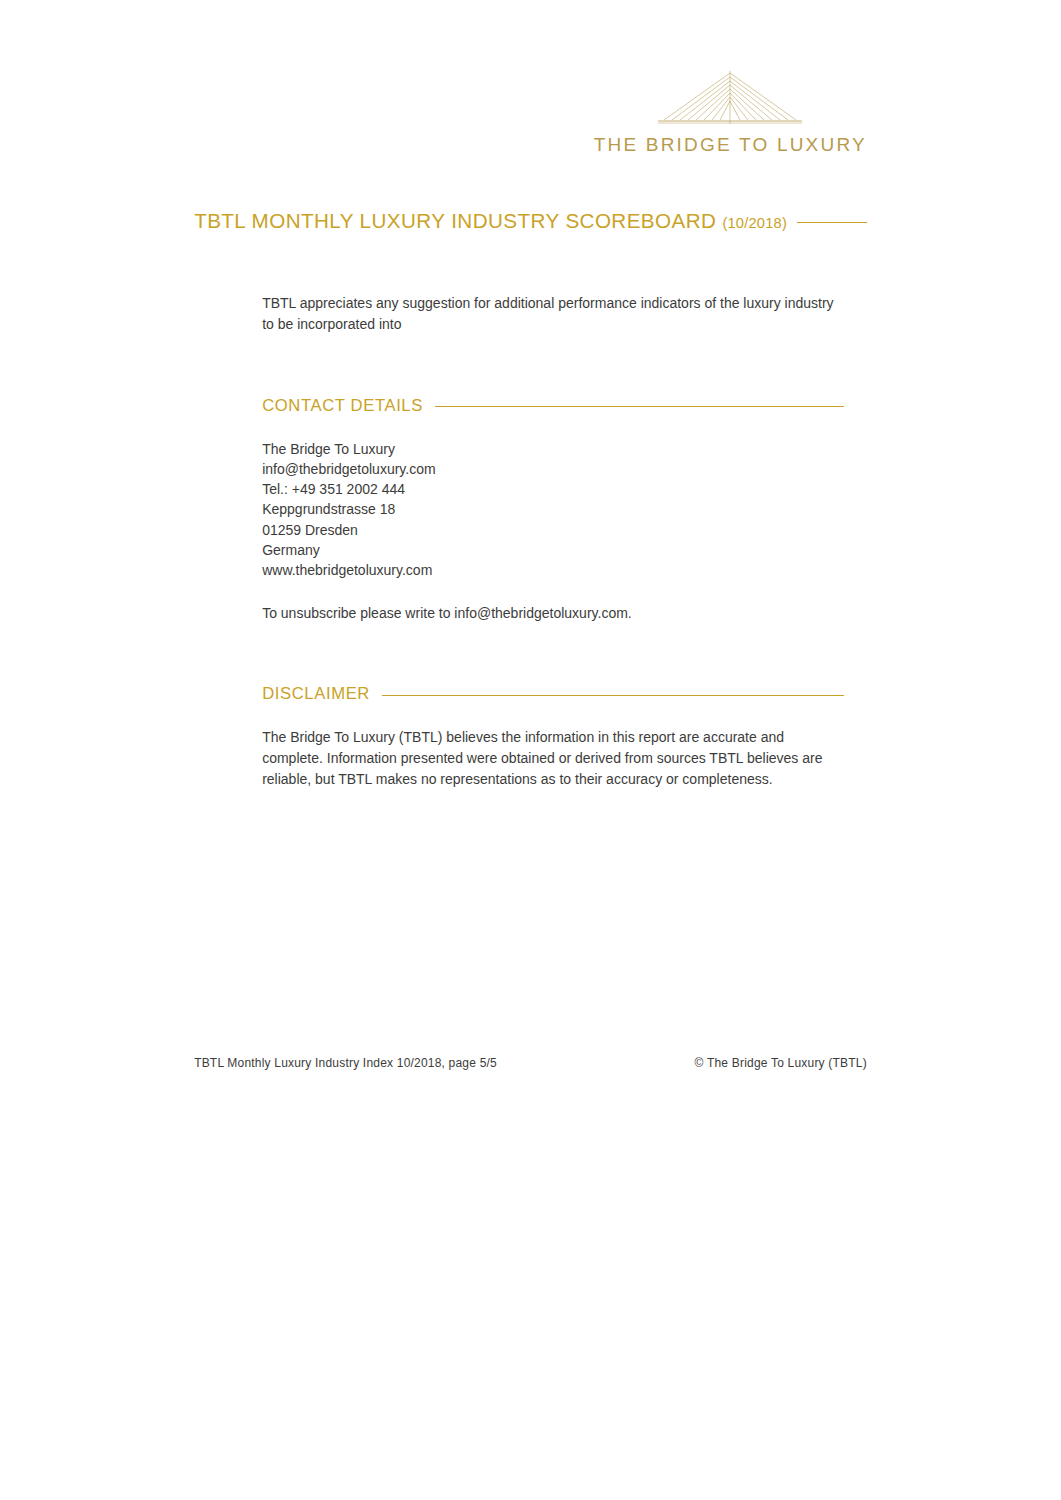THE BRIDGE TO LUXURY
TBTL MONTHLY LUXURY INDUSTRY SCOREBOARD (10/2018)
TBTL appreciates any suggestion for additional performance indicators of the luxury industry to be incorporated into
CONTACT DETAILS
The Bridge To Luxury
info@thebridgetoluxury.com
Tel.: +49 351 2002 444
Keppgrundstrasse 18
01259 Dresden
Germany
www.thebridgetoluxury.com
To unsubscribe please write to info@thebridgetoluxury.com.
DISCLAIMER
The Bridge To Luxury (TBTL) believes the information in this report are accurate and complete. Information presented were obtained or derived from sources TBTL believes are reliable, but TBTL makes no representations as to their accuracy or completeness.
TBTL Monthly Luxury Industry Index 10/2018, page 5/5
© The Bridge To Luxury (TBTL)